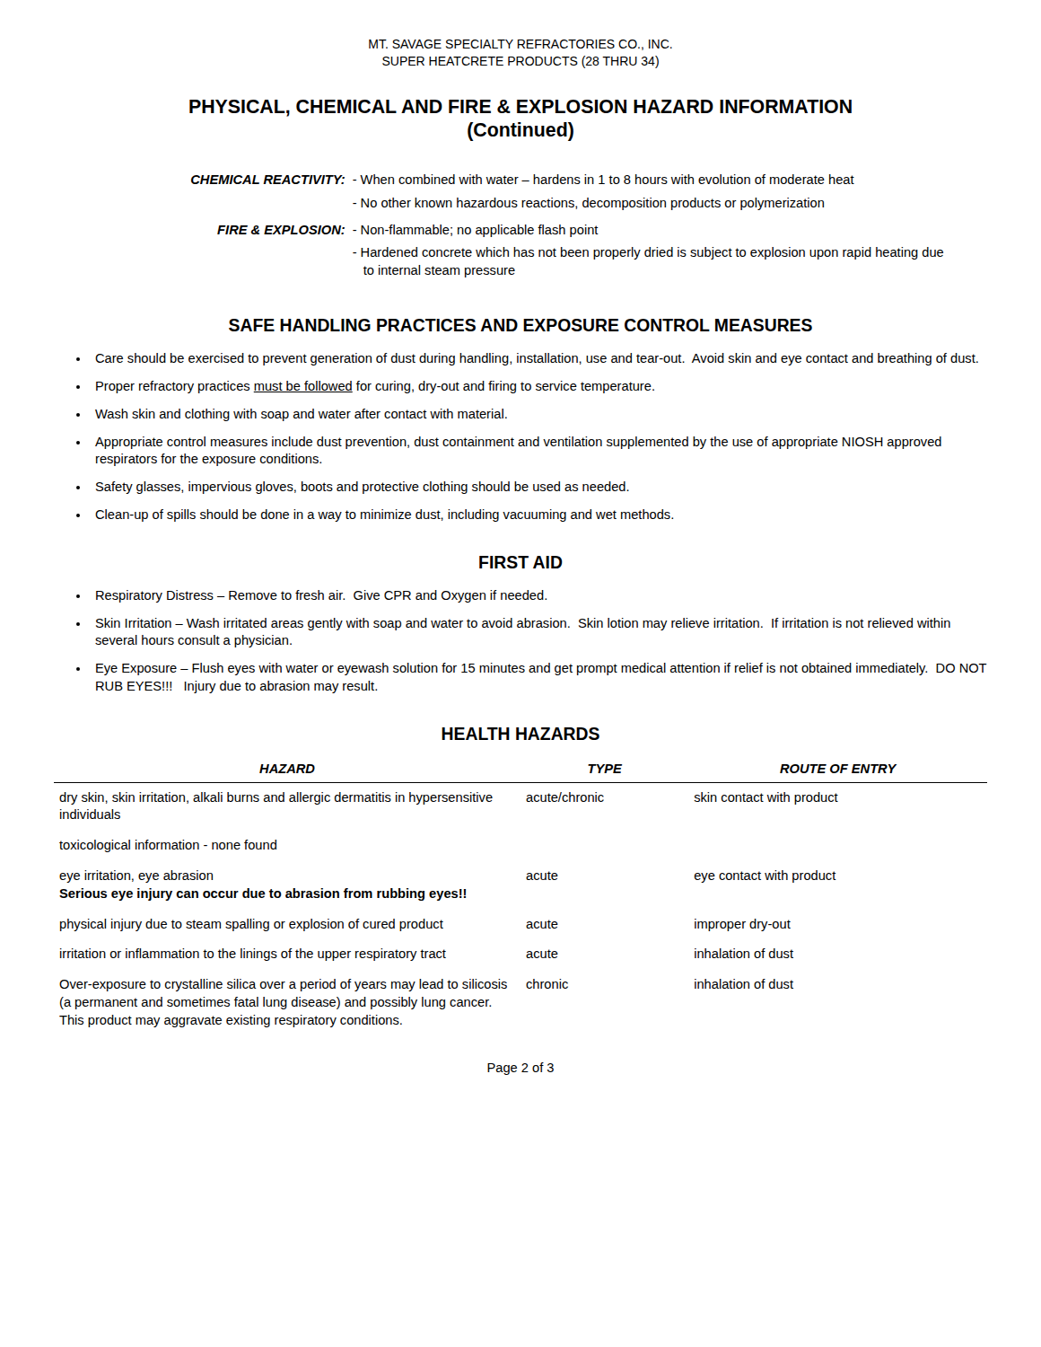MT. SAVAGE SPECIALTY REFRACTORIES CO., INC.
SUPER HEATCRETE PRODUCTS (28 THRU 34)
PHYSICAL, CHEMICAL AND FIRE & EXPLOSION HAZARD INFORMATION
(Continued)
| CHEMICAL REACTIVITY: | - When combined with water – hardens in 1 to 8 hours with evolution of moderate heat - No other known hazardous reactions, decomposition products or polymerization |
| FIRE & EXPLOSION: | - Non-flammable; no applicable flash point - Hardened concrete which has not been properly dried is subject to explosion upon rapid heating due to internal steam pressure |
SAFE HANDLING PRACTICES AND EXPOSURE CONTROL MEASURES
Care should be exercised to prevent generation of dust during handling, installation, use and tear-out. Avoid skin and eye contact and breathing of dust.
Proper refractory practices must be followed for curing, dry-out and firing to service temperature.
Wash skin and clothing with soap and water after contact with material.
Appropriate control measures include dust prevention, dust containment and ventilation supplemented by the use of appropriate NIOSH approved respirators for the exposure conditions.
Safety glasses, impervious gloves, boots and protective clothing should be used as needed.
Clean-up of spills should be done in a way to minimize dust, including vacuuming and wet methods.
FIRST AID
Respiratory Distress – Remove to fresh air. Give CPR and Oxygen if needed.
Skin Irritation – Wash irritated areas gently with soap and water to avoid abrasion. Skin lotion may relieve irritation. If irritation is not relieved within several hours consult a physician.
Eye Exposure – Flush eyes with water or eyewash solution for 15 minutes and get prompt medical attention if relief is not obtained immediately. DO NOT RUB EYES!!! Injury due to abrasion may result.
HEALTH HAZARDS
| HAZARD | TYPE | ROUTE OF ENTRY |
| --- | --- | --- |
| dry skin, skin irritation, alkali burns and allergic dermatitis in hypersensitive individuals | acute/chronic | skin contact with product |
| toxicological information - none found | | |
| eye irritation, eye abrasion Serious eye injury can occur due to abrasion from rubbing eyes!! | acute | eye contact with product |
| physical injury due to steam spalling or explosion of cured product | acute | improper dry-out |
| irritation or inflammation to the linings of the upper respiratory tract | acute | inhalation of dust |
| Over-exposure to crystalline silica over a period of years may lead to silicosis (a permanent and sometimes fatal lung disease) and possibly lung cancer. This product may aggravate existing respiratory conditions. | chronic | inhalation of dust |
Page 2 of 3